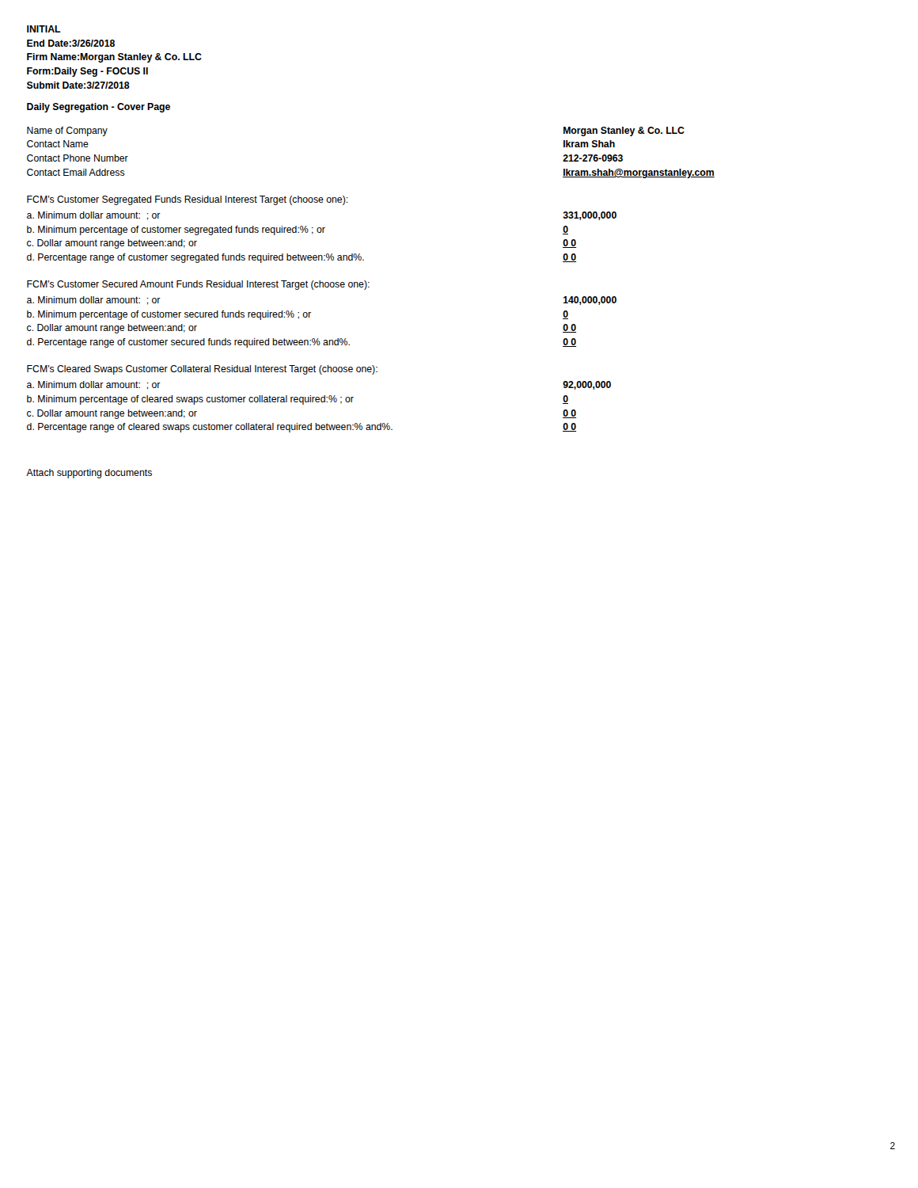INITIAL
End Date:3/26/2018
Firm Name:Morgan Stanley & Co. LLC
Form:Daily Seg - FOCUS II
Submit Date:3/27/2018
Daily Segregation - Cover Page
| Name of Company | Morgan Stanley & Co. LLC |
| Contact Name | Ikram Shah |
| Contact Phone Number | 212-276-0963 |
| Contact Email Address | Ikram.shah@morganstanley.com |
FCM's Customer Segregated Funds Residual Interest Target (choose one):
| a. Minimum dollar amount: ; or | 331,000,000 |
| b. Minimum percentage of customer segregated funds required:% ; or | 0 |
| c. Dollar amount range between:and; or | 0 0 |
| d. Percentage range of customer segregated funds required between:% and%. | 0 0 |
FCM's Customer Secured Amount Funds Residual Interest Target (choose one):
| a. Minimum dollar amount: ; or | 140,000,000 |
| b. Minimum percentage of customer secured funds required:% ; or | 0 |
| c. Dollar amount range between:and; or | 0 0 |
| d. Percentage range of customer secured funds required between:% and%. | 0 0 |
FCM's Cleared Swaps Customer Collateral Residual Interest Target (choose one):
| a. Minimum dollar amount: ; or | 92,000,000 |
| b. Minimum percentage of cleared swaps customer collateral required:% ; or | 0 |
| c. Dollar amount range between:and; or | 0 0 |
| d. Percentage range of cleared swaps customer collateral required between:% and%. | 0 0 |
Attach supporting documents
2